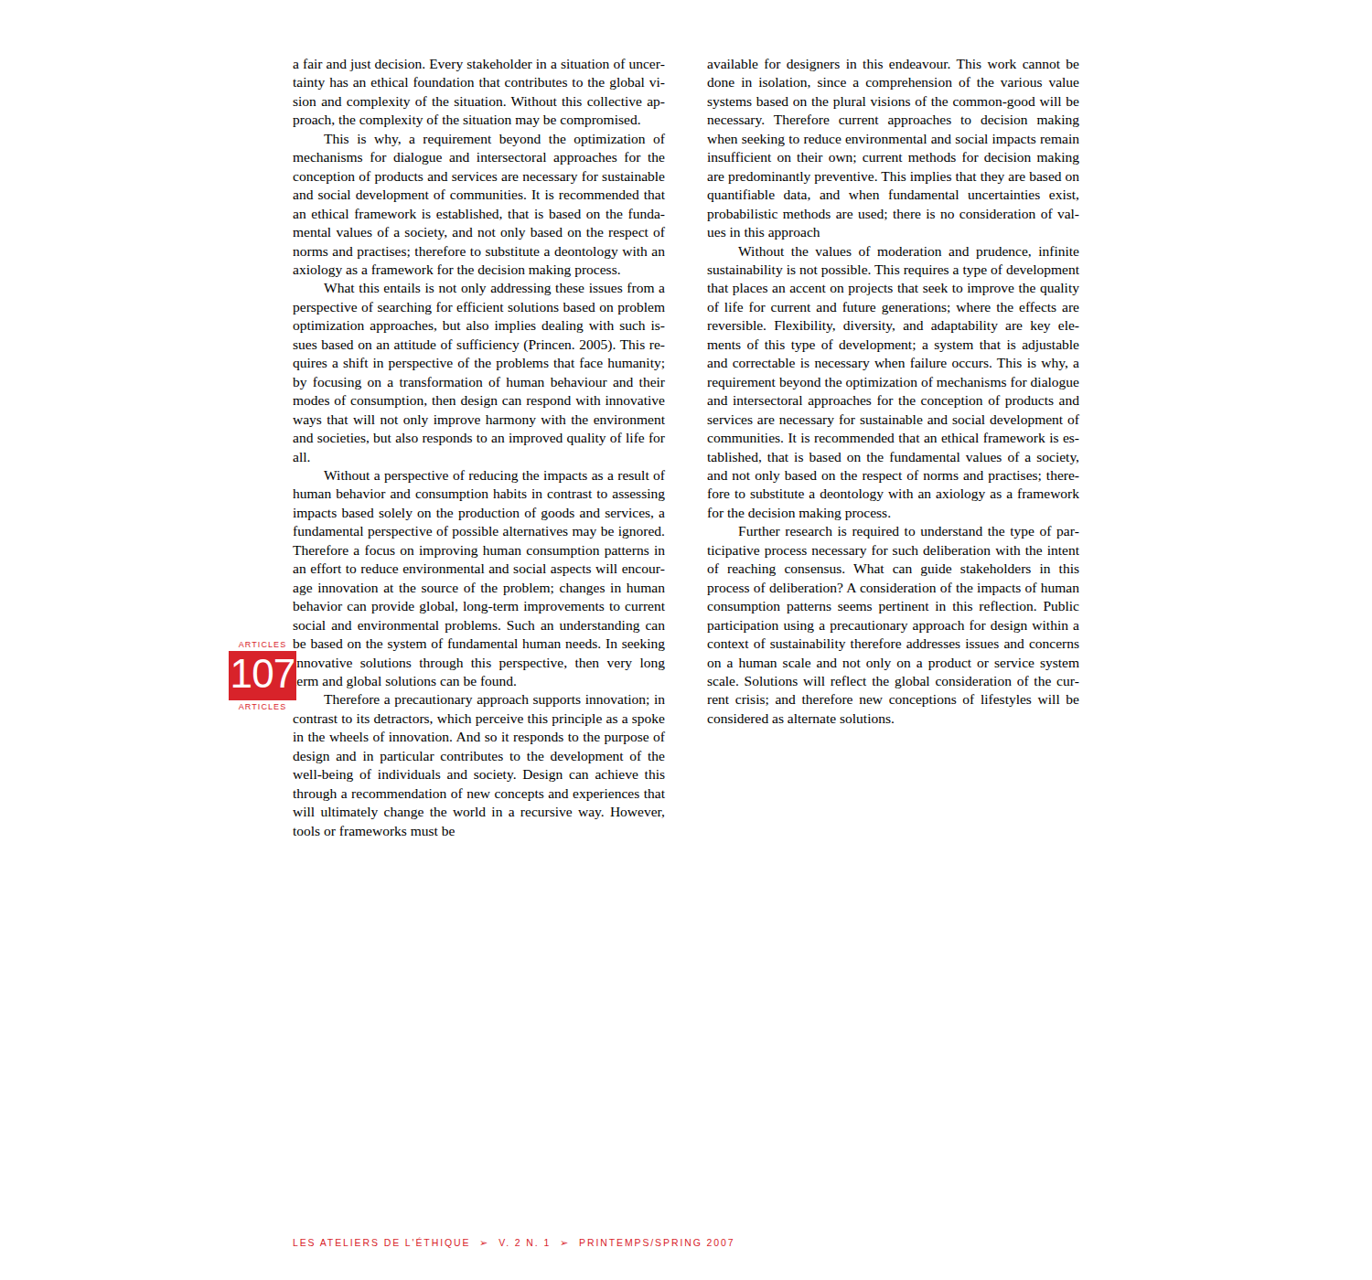ARTICLES
107
ARTICLES
a fair and just decision. Every stakeholder in a situation of uncertainty has an ethical foundation that contributes to the global vision and complexity of the situation. Without this collective approach, the complexity of the situation may be compromised.
This is why, a requirement beyond the optimization of mechanisms for dialogue and intersectoral approaches for the conception of products and services are necessary for sustainable and social development of communities. It is recommended that an ethical framework is established, that is based on the fundamental values of a society, and not only based on the respect of norms and practises; therefore to substitute a deontology with an axiology as a framework for the decision making process.
What this entails is not only addressing these issues from a perspective of searching for efficient solutions based on problem optimization approaches, but also implies dealing with such issues based on an attitude of sufficiency (Princen. 2005). This requires a shift in perspective of the problems that face humanity; by focusing on a transformation of human behaviour and their modes of consumption, then design can respond with innovative ways that will not only improve harmony with the environment and societies, but also responds to an improved quality of life for all.
Without a perspective of reducing the impacts as a result of human behavior and consumption habits in contrast to assessing impacts based solely on the production of goods and services, a fundamental perspective of possible alternatives may be ignored. Therefore a focus on improving human consumption patterns in an effort to reduce environmental and social aspects will encourage innovation at the source of the problem; changes in human behavior can provide global, long-term improvements to current social and environmental problems. Such an understanding can be based on the system of fundamental human needs. In seeking innovative solutions through this perspective, then very long term and global solutions can be found.
Therefore a precautionary approach supports innovation; in contrast to its detractors, which perceive this principle as a spoke in the wheels of innovation. And so it responds to the purpose of design and in particular contributes to the development of the well-being of individuals and society. Design can achieve this through a recommendation of new concepts and experiences that will ultimately change the world in a recursive way. However, tools or frameworks must be
available for designers in this endeavour. This work cannot be done in isolation, since a comprehension of the various value systems based on the plural visions of the common-good will be necessary. Therefore current approaches to decision making when seeking to reduce environmental and social impacts remain insufficient on their own; current methods for decision making are predominantly preventive. This implies that they are based on quantifiable data, and when fundamental uncertainties exist, probabilistic methods are used; there is no consideration of values in this approach
Without the values of moderation and prudence, infinite sustainability is not possible. This requires a type of development that places an accent on projects that seek to improve the quality of life for current and future generations; where the effects are reversible. Flexibility, diversity, and adaptability are key elements of this type of development; a system that is adjustable and correctable is necessary when failure occurs. This is why, a requirement beyond the optimization of mechanisms for dialogue and intersectoral approaches for the conception of products and services are necessary for sustainable and social development of communities. It is recommended that an ethical framework is established, that is based on the fundamental values of a society, and not only based on the respect of norms and practises; therefore to substitute a deontology with an axiology as a framework for the decision making process.
Further research is required to understand the type of participative process necessary for such deliberation with the intent of reaching consensus. What can guide stakeholders in this process of deliberation? A consideration of the impacts of human consumption patterns seems pertinent in this reflection. Public participation using a precautionary approach for design within a context of sustainability therefore addresses issues and concerns on a human scale and not only on a product or service system scale. Solutions will reflect the global consideration of the current crisis; and therefore new conceptions of lifestyles will be considered as alternate solutions.
LES ATELIERS DE L'ÉTHIQUE➢V. 2 N. 1➢PRINTEMPS/SPRING 2007